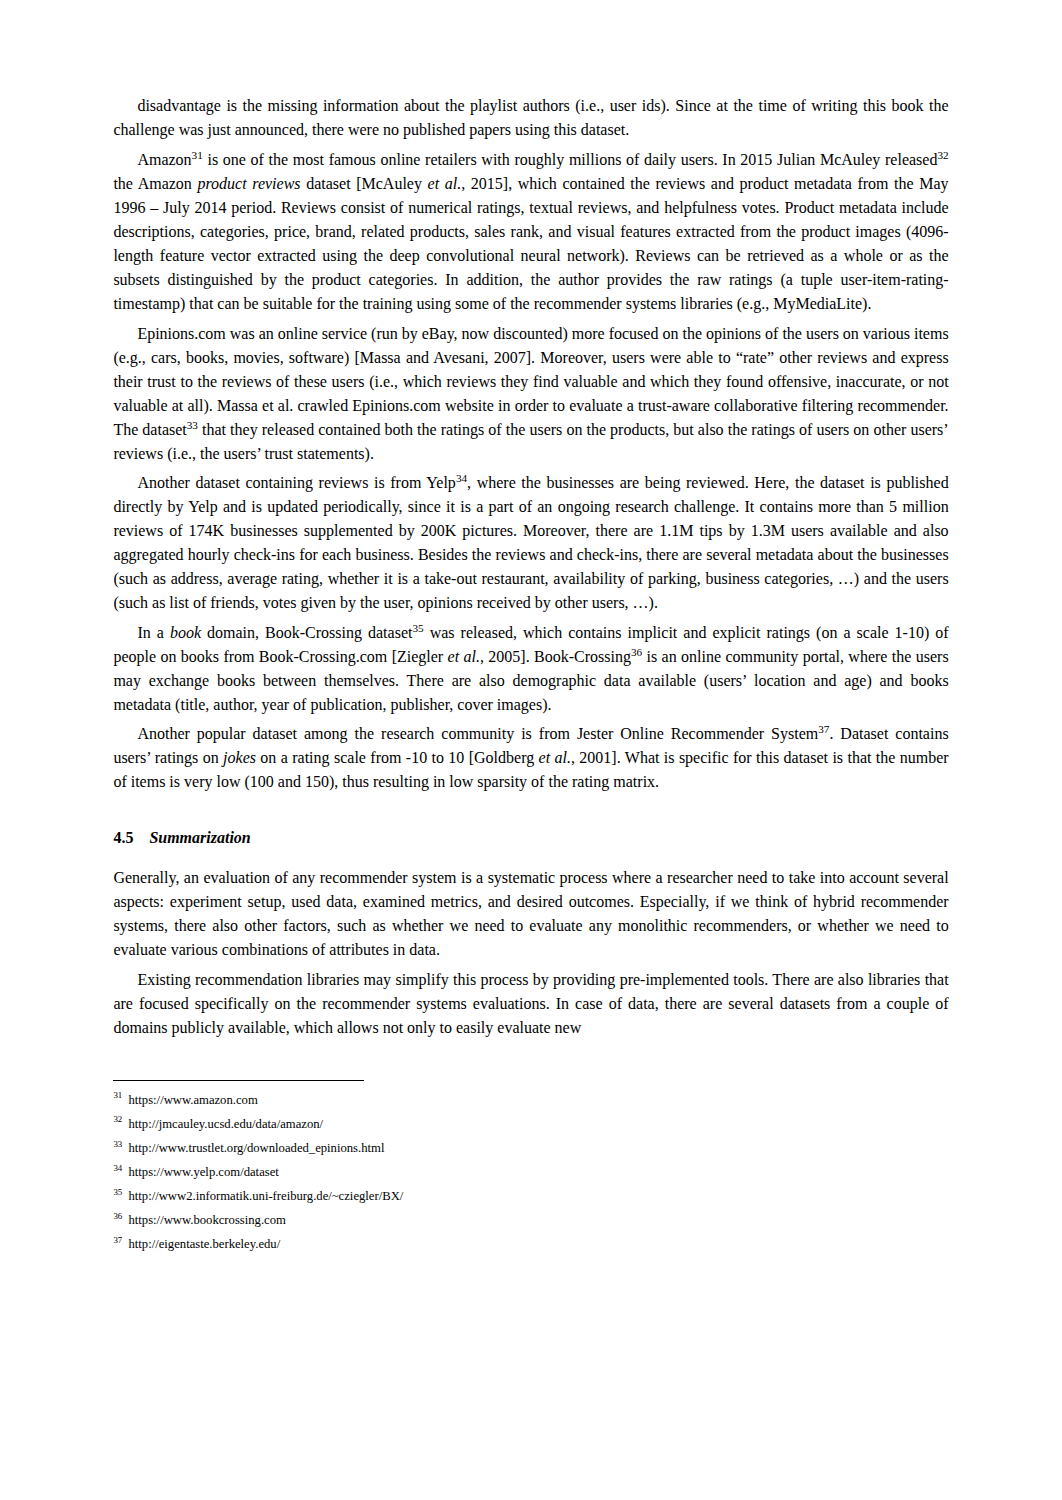disadvantage is the missing information about the playlist authors (i.e., user ids). Since at the time of writing this book the challenge was just announced, there were no published papers using this dataset.
Amazon31 is one of the most famous online retailers with roughly millions of daily users. In 2015 Julian McAuley released32 the Amazon product reviews dataset [McAuley et al., 2015], which contained the reviews and product metadata from the May 1996 – July 2014 period. Reviews consist of numerical ratings, textual reviews, and helpfulness votes. Product metadata include descriptions, categories, price, brand, related products, sales rank, and visual features extracted from the product images (4096-length feature vector extracted using the deep convolutional neural network). Reviews can be retrieved as a whole or as the subsets distinguished by the product categories. In addition, the author provides the raw ratings (a tuple user-item-rating-timestamp) that can be suitable for the training using some of the recommender systems libraries (e.g., MyMediaLite).
Epinions.com was an online service (run by eBay, now discounted) more focused on the opinions of the users on various items (e.g., cars, books, movies, software) [Massa and Avesani, 2007]. Moreover, users were able to “rate” other reviews and express their trust to the reviews of these users (i.e., which reviews they find valuable and which they found offensive, inaccurate, or not valuable at all). Massa et al. crawled Epinions.com website in order to evaluate a trust-aware collaborative filtering recommender. The dataset33 that they released contained both the ratings of the users on the products, but also the ratings of users on other users’ reviews (i.e., the users’ trust statements).
Another dataset containing reviews is from Yelp34, where the businesses are being reviewed. Here, the dataset is published directly by Yelp and is updated periodically, since it is a part of an ongoing research challenge. It contains more than 5 million reviews of 174K businesses supplemented by 200K pictures. Moreover, there are 1.1M tips by 1.3M users available and also aggregated hourly check-ins for each business. Besides the reviews and check-ins, there are several metadata about the businesses (such as address, average rating, whether it is a take-out restaurant, availability of parking, business categories, …) and the users (such as list of friends, votes given by the user, opinions received by other users, …).
In a book domain, Book-Crossing dataset35 was released, which contains implicit and explicit ratings (on a scale 1-10) of people on books from Book-Crossing.com [Ziegler et al., 2005]. Book-Crossing36 is an online community portal, where the users may exchange books between themselves. There are also demographic data available (users’ location and age) and books metadata (title, author, year of publication, publisher, cover images).
Another popular dataset among the research community is from Jester Online Recommender System37. Dataset contains users’ ratings on jokes on a rating scale from -10 to 10 [Goldberg et al., 2001]. What is specific for this dataset is that the number of items is very low (100 and 150), thus resulting in low sparsity of the rating matrix.
4.5 Summarization
Generally, an evaluation of any recommender system is a systematic process where a researcher need to take into account several aspects: experiment setup, used data, examined metrics, and desired outcomes. Especially, if we think of hybrid recommender systems, there also other factors, such as whether we need to evaluate any monolithic recommenders, or whether we need to evaluate various combinations of attributes in data.
Existing recommendation libraries may simplify this process by providing pre-implemented tools. There are also libraries that are focused specifically on the recommender systems evaluations. In case of data, there are several datasets from a couple of domains publicly available, which allows not only to easily evaluate new
31 https://www.amazon.com
32 http://jmcauley.ucsd.edu/data/amazon/
33 http://www.trustlet.org/downloaded_epinions.html
34 https://www.yelp.com/dataset
35 http://www2.informatik.uni-freiburg.de/~cziegler/BX/
36 https://www.bookcrossing.com
37 http://eigentaste.berkeley.edu/